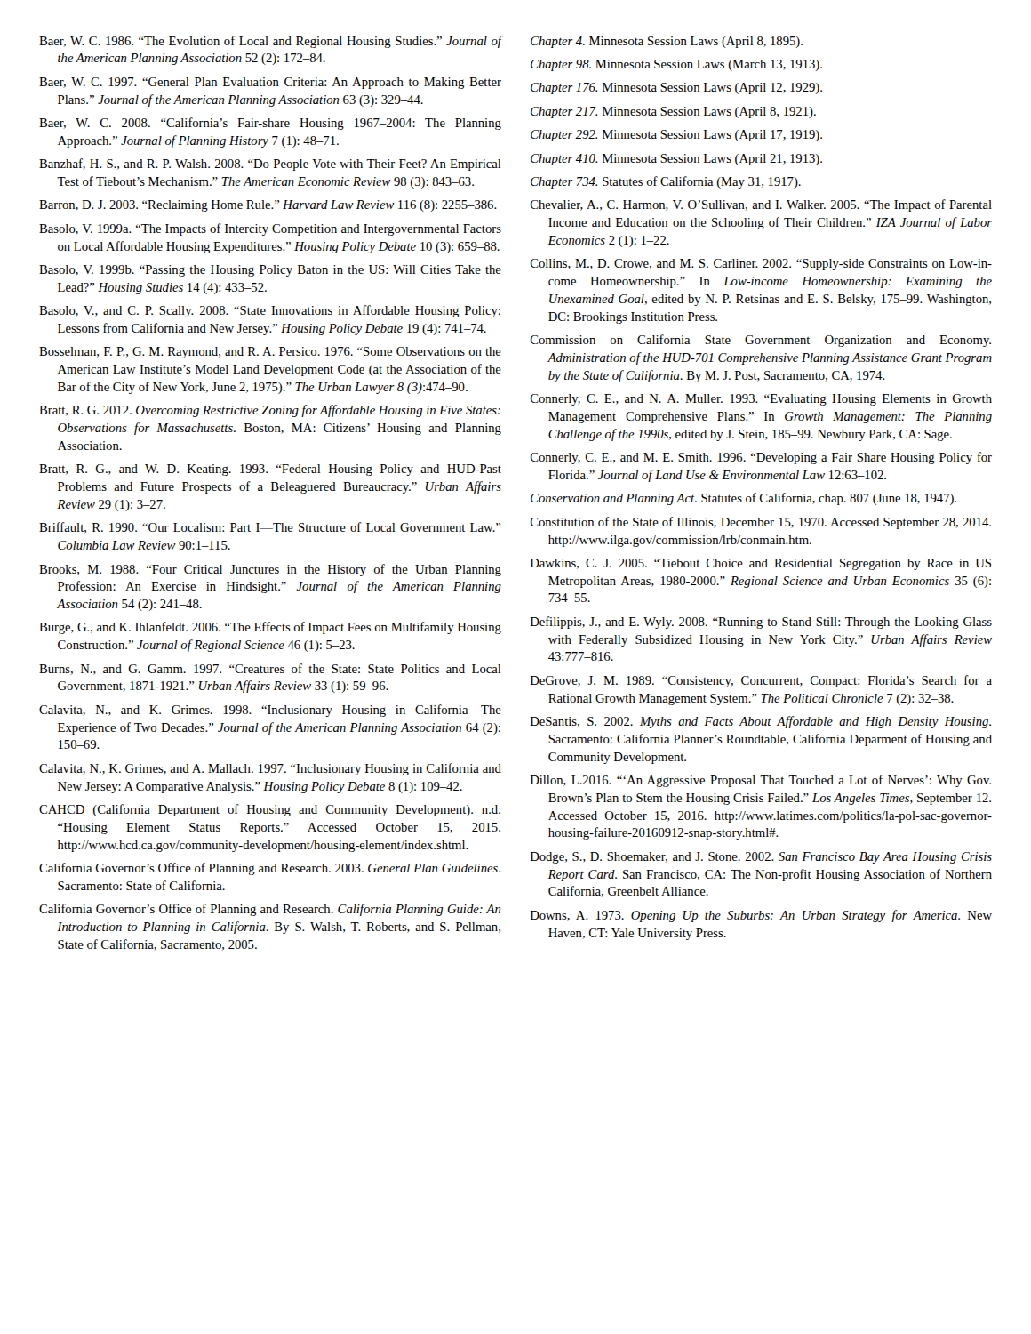Baer, W. C. 1986. “The Evolution of Local and Regional Housing Studies.” Journal of the American Planning Association 52 (2): 172–84.
Baer, W. C. 1997. “General Plan Evaluation Criteria: An Approach to Making Better Plans.” Journal of the American Planning Association 63 (3): 329–44.
Baer, W. C. 2008. “California’s Fair-share Housing 1967–2004: The Planning Approach.” Journal of Planning History 7 (1): 48–71.
Banzhaf, H. S., and R. P. Walsh. 2008. “Do People Vote with Their Feet? An Empirical Test of Tiebout’s Mechanism.” The American Economic Review 98 (3): 843–63.
Barron, D. J. 2003. “Reclaiming Home Rule.” Harvard Law Review 116 (8): 2255–386.
Basolo, V. 1999a. “The Impacts of Intercity Competition and Intergovernmental Factors on Local Affordable Housing Expenditures.” Housing Policy Debate 10 (3): 659–88.
Basolo, V. 1999b. “Passing the Housing Policy Baton in the US: Will Cities Take the Lead?” Housing Studies 14 (4): 433–52.
Basolo, V., and C. P. Scally. 2008. “State Innovations in Affordable Housing Policy: Lessons from California and New Jersey.” Housing Policy Debate 19 (4): 741–74.
Bosselman, F. P., G. M. Raymond, and R. A. Persico. 1976. “Some Observations on the American Law Institute’s Model Land Development Code (at the Association of the Bar of the City of New York, June 2, 1975).” The Urban Lawyer 8 (3):474–90.
Bratt, R. G. 2012. Overcoming Restrictive Zoning for Affordable Housing in Five States: Observations for Massachusetts. Boston, MA: Citizens’ Housing and Planning Association.
Bratt, R. G., and W. D. Keating. 1993. “Federal Housing Policy and HUD-Past Problems and Future Prospects of a Beleaguered Bureaucracy.” Urban Affairs Review 29 (1): 3–27.
Briffault, R. 1990. “Our Localism: Part I—The Structure of Local Government Law.” Columbia Law Review 90:1–115.
Brooks, M. 1988. “Four Critical Junctures in the History of the Urban Planning Profession: An Exercise in Hindsight.” Journal of the American Planning Association 54 (2): 241–48.
Burge, G., and K. Ihlanfeldt. 2006. “The Effects of Impact Fees on Multifamily Housing Construction.” Journal of Regional Science 46 (1): 5–23.
Burns, N., and G. Gamm. 1997. “Creatures of the State: State Politics and Local Government, 1871-1921.” Urban Affairs Review 33 (1): 59–96.
Calavita, N., and K. Grimes. 1998. “Inclusionary Housing in California—The Experience of Two Decades.” Journal of the American Planning Association 64 (2): 150–69.
Calavita, N., K. Grimes, and A. Mallach. 1997. “Inclusionary Housing in California and New Jersey: A Comparative Analysis.” Housing Policy Debate 8 (1): 109–42.
CAHCD (California Department of Housing and Community Development). n.d. “Housing Element Status Reports.” Accessed October 15, 2015. http://www.hcd.ca.gov/community-development/housing-element/index.shtml.
California Governor’s Office of Planning and Research. 2003. General Plan Guidelines. Sacramento: State of California.
California Governor’s Office of Planning and Research. California Planning Guide: An Introduction to Planning in California. By S. Walsh, T. Roberts, and S. Pellman, State of California, Sacramento, 2005.
Chapter 4. Minnesota Session Laws (April 8, 1895).
Chapter 98. Minnesota Session Laws (March 13, 1913).
Chapter 176. Minnesota Session Laws (April 12, 1929).
Chapter 217. Minnesota Session Laws (April 8, 1921).
Chapter 292. Minnesota Session Laws (April 17, 1919).
Chapter 410. Minnesota Session Laws (April 21, 1913).
Chapter 734. Statutes of California (May 31, 1917).
Chevalier, A., C. Harmon, V. O’Sullivan, and I. Walker. 2005. “The Impact of Parental Income and Education on the Schooling of Their Children.” IZA Journal of Labor Economics 2 (1): 1–22.
Collins, M., D. Crowe, and M. S. Carliner. 2002. “Supply-side Constraints on Low-income Homeownership.” In Low-income Homeownership: Examining the Unexamined Goal, edited by N. P. Retsinas and E. S. Belsky, 175–99. Washington, DC: Brookings Institution Press.
Commission on California State Government Organization and Economy. Administration of the HUD-701 Comprehensive Planning Assistance Grant Program by the State of California. By M. J. Post, Sacramento, CA, 1974.
Connerly, C. E., and N. A. Muller. 1993. “Evaluating Housing Elements in Growth Management Comprehensive Plans.” In Growth Management: The Planning Challenge of the 1990s, edited by J. Stein, 185–99. Newbury Park, CA: Sage.
Connerly, C. E., and M. E. Smith. 1996. “Developing a Fair Share Housing Policy for Florida.” Journal of Land Use & Environmental Law 12:63–102.
Conservation and Planning Act. Statutes of California, chap. 807 (June 18, 1947).
Constitution of the State of Illinois, December 15, 1970. Accessed September 28, 2014. http://www.ilga.gov/commission/lrb/conmain.htm.
Dawkins, C. J. 2005. “Tiebout Choice and Residential Segregation by Race in US Metropolitan Areas, 1980-2000.” Regional Science and Urban Economics 35 (6): 734–55.
Defilippis, J., and E. Wyly. 2008. “Running to Stand Still: Through the Looking Glass with Federally Subsidized Housing in New York City.” Urban Affairs Review 43:777–816.
DeGrove, J. M. 1989. “Consistency, Concurrent, Compact: Florida’s Search for a Rational Growth Management System.” The Political Chronicle 7 (2): 32–38.
DeSantis, S. 2002. Myths and Facts About Affordable and High Density Housing. Sacramento: California Planner’s Roundtable, California Deparment of Housing and Community Development.
Dillon, L.2016. “‘An Aggressive Proposal That Touched a Lot of Nerves’: Why Gov. Brown’s Plan to Stem the Housing Crisis Failed.” Los Angeles Times, September 12. Accessed October 15, 2016. http://www.latimes.com/politics/la-pol-sac-governor-housing-failure-20160912-snap-story.html#.
Dodge, S., D. Shoemaker, and J. Stone. 2002. San Francisco Bay Area Housing Crisis Report Card. San Francisco, CA: The Non-profit Housing Association of Northern California, Greenbelt Alliance.
Downs, A. 1973. Opening Up the Suburbs: An Urban Strategy for America. New Haven, CT: Yale University Press.